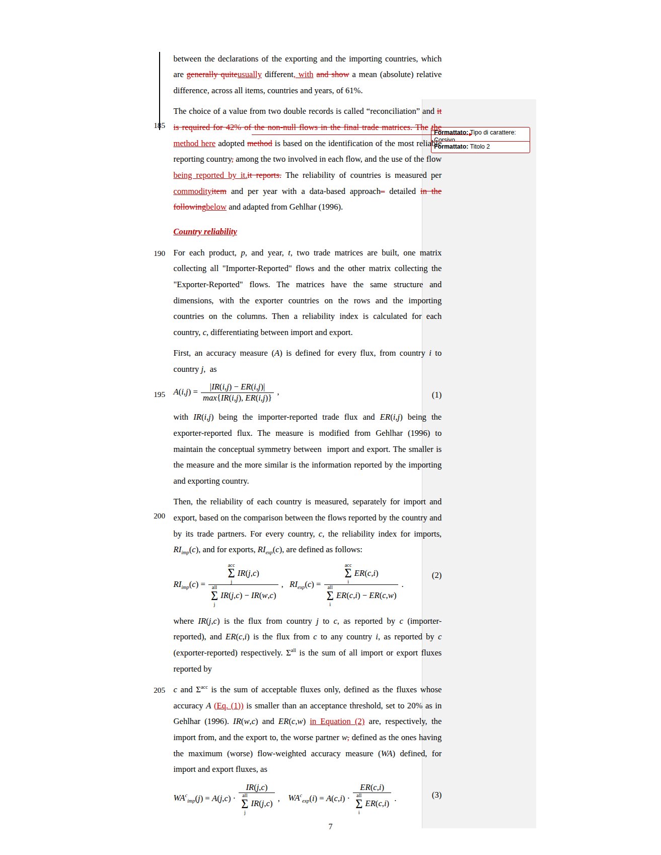Formattato: Tipo di carattere: Corsivo
Formattato: Titolo 2
between the declarations of the exporting and the importing countries, which are generally quite usually different, with and show a mean (absolute) relative difference, across all items, countries and years, of 61%.
185 The choice of a value from two double records is called “reconciliation” and it is required for 42% of the non-null flows in the final trade matrices. The the method here adopted method is based on the identification of the most reliable reporting country, among the two involved in each flow, and the use of the flow being reported by it. it reports. The reliability of countries is measured per commodity item and per year with a data-based approach– detailed in the following below and adapted from Gehlhar (1996).
Country reliability
190 For each product, p, and year, t, two trade matrices are built, one matrix collecting all "Importer-Reported" flows and the other matrix collecting the "Exporter-Reported" flows. The matrices have the same structure and dimensions, with the exporter countries on the rows and the importing countries on the columns. Then a reliability index is calculated for each country, c, differentiating between import and export.
First, an accuracy measure (A) is defined for every flux, from country i to country j, as
195 A(i,j) = |IR(i,j) − ER(i,j)| max{IR(i,j), ER(i,j)} , (1)
with IR(i,j) being the importer-reported trade flux and ER(i,j) being the exporter-reported flux. The measure is modified from Gehlhar (1996) to maintain the conceptual symmetry between import and export. The smaller is the measure and the more similar is the information reported by the importing and exporting country.
Then, the reliability of each country is measured, separately for import and export, based on the comparison between 200 the flows reported by the country and by its trade partners. For every country, c, the reliability index for imports, RIimp(c), and for exports, RIexp(c), are defined as follows:
RIimp(c) = acc Σj IR(j,c) all Σj IR(j,c) − IR(w,c) , RIexp(c) = acc Σi ER(c,i) all Σi ER(c,i) − ER(c,w) . (2)
where IR(j,c) is the flux from country j to c, as reported by c (importer-reported), and ER(c,i) is the flux from c to any country i, as reported by c (exporter-reported) respectively. Σall is the sum of all import or export fluxes reported by
205 c and Σacc is the sum of acceptable fluxes only, defined as the fluxes whose accuracy A (Eq. (1)) is smaller than an acceptance threshold, set to 20% as in Gehlhar (1996). IR(w,c) and ER(c,w) in Equation (2) are, respectively, the import from, and the export to, the worse partner w, defined as the ones having the maximum (worse) flow-weighted accuracy measure (WA) defined, for import and export fluxes, as
WAcimp(j) = A(j,c) · IR(j,c) all Σj IR(j,c) , WAcexp(i) = A(c,i) · ER(c,i) all Σi ER(c,i) . (3)
7